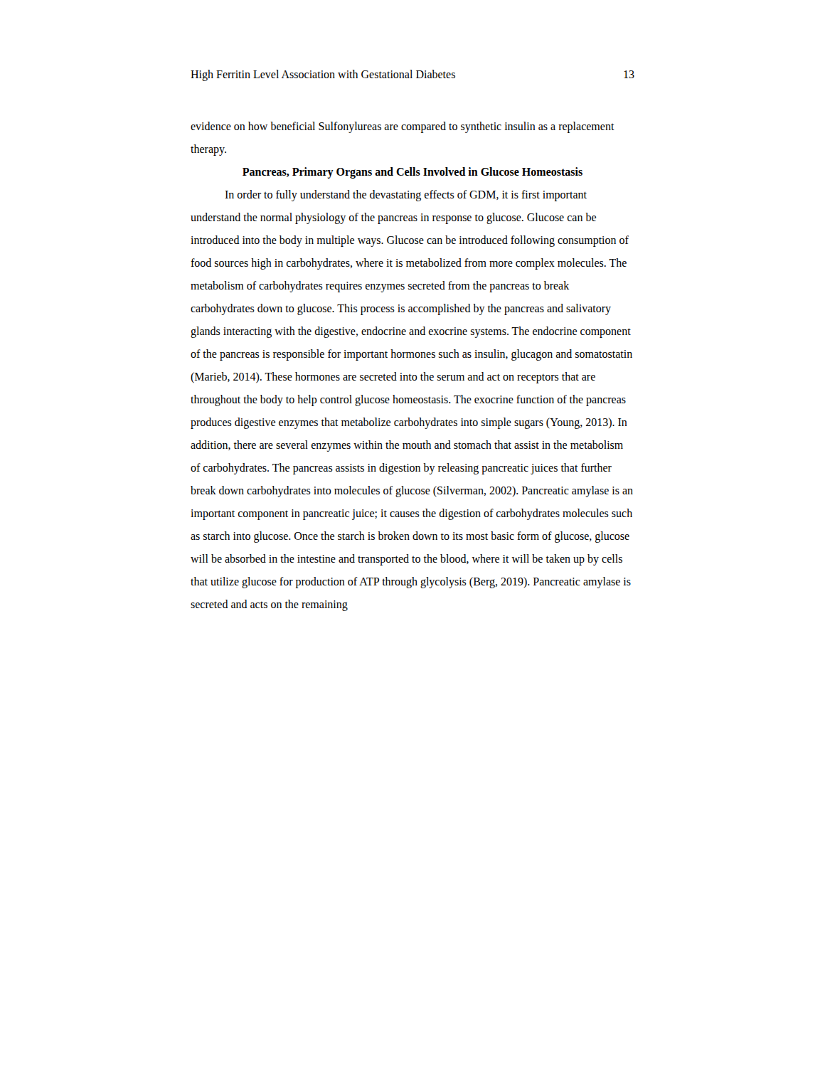High Ferritin Level Association with Gestational Diabetes 13
evidence on how beneficial Sulfonylureas are compared to synthetic insulin as a replacement therapy.
Pancreas, Primary Organs and Cells Involved in Glucose Homeostasis
In order to fully understand the devastating effects of GDM, it is first important understand the normal physiology of the pancreas in response to glucose. Glucose can be introduced into the body in multiple ways. Glucose can be introduced following consumption of food sources high in carbohydrates, where it is metabolized from more complex molecules. The metabolism of carbohydrates requires enzymes secreted from the pancreas to break carbohydrates down to glucose. This process is accomplished by the pancreas and salivatory glands interacting with the digestive, endocrine and exocrine systems. The endocrine component of the pancreas is responsible for important hormones such as insulin, glucagon and somatostatin (Marieb, 2014). These hormones are secreted into the serum and act on receptors that are throughout the body to help control glucose homeostasis. The exocrine function of the pancreas produces digestive enzymes that metabolize carbohydrates into simple sugars (Young, 2013). In addition, there are several enzymes within the mouth and stomach that assist in the metabolism of carbohydrates. The pancreas assists in digestion by releasing pancreatic juices that further break down carbohydrates into molecules of glucose (Silverman, 2002). Pancreatic amylase is an important component in pancreatic juice; it causes the digestion of carbohydrates molecules such as starch into glucose. Once the starch is broken down to its most basic form of glucose, glucose will be absorbed in the intestine and transported to the blood, where it will be taken up by cells that utilize glucose for production of ATP through glycolysis (Berg, 2019). Pancreatic amylase is secreted and acts on the remaining